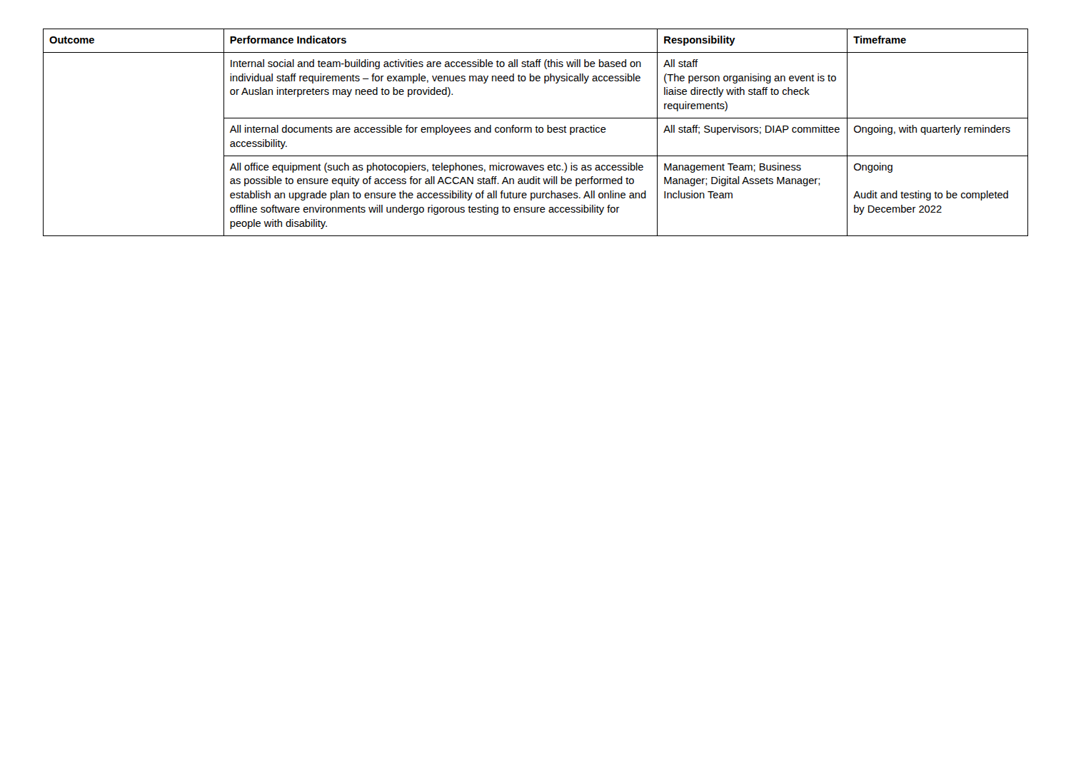| Outcome | Performance Indicators | Responsibility | Timeframe |
| --- | --- | --- | --- |
| | Internal social and team-building activities are accessible to all staff (this will be based on individual staff requirements – for example, venues may need to be physically accessible or Auslan interpreters may need to be provided). | All staff (The person organising an event is to liaise directly with staff to check requirements) | |
| All internal documents are accessible for employees and conform to best practice accessibility. | All staff; Supervisors; DIAP committee | Ongoing, with quarterly reminders |
| All office equipment (such as photocopiers, telephones, microwaves etc.) is as accessible as possible to ensure equity of access for all ACCAN staff. An audit will be performed to establish an upgrade plan to ensure the accessibility of all future purchases. All online and offline software environments will undergo rigorous testing to ensure accessibility for people with disability. | Management Team; Business Manager; Digital Assets Manager; Inclusion Team | Ongoing Audit and testing to be completed by December 2022 |